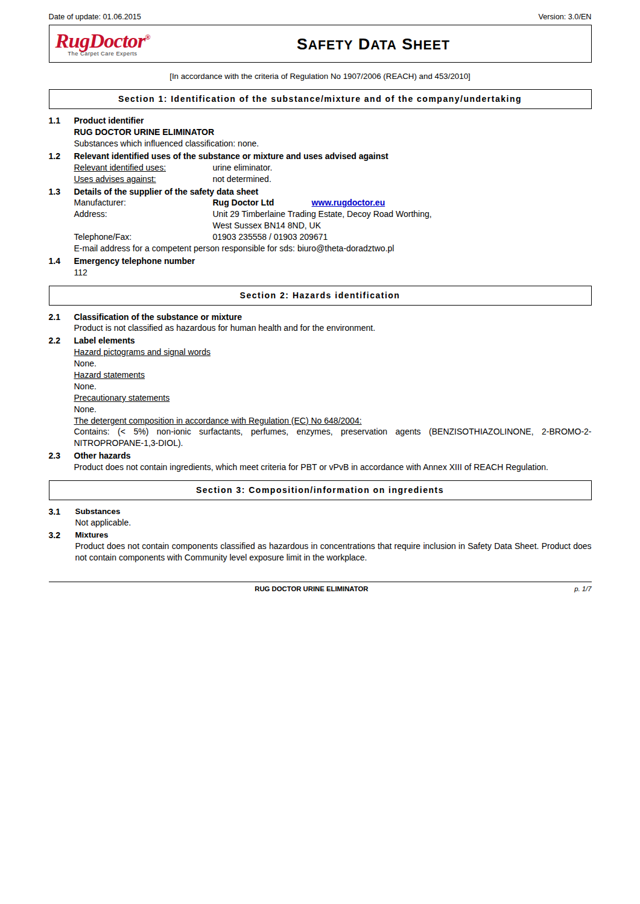Date of update: 01.06.2015 Version: 3.0/EN
RugDoctor®
The Carpet Care Experts
SAFETY DATA SHEET
[In accordance with the criteria of Regulation No 1907/2006 (REACH) and 453/2010]
Section 1: Identification of the substance/mixture and of the company/undertaking
1.1
Product identifier
RUG DOCTOR URINE ELIMINATOR
Substances which influenced classification: none.
1.2
Relevant identified uses of the substance or mixture and uses advised against
Relevant identified uses:
urine eliminator.
Uses advises against:
not determined.
1.3
Details of the supplier of the safety data sheet
Manufacturer:
Rug Doctor Ltd www.rugdoctor.eu
Address:
Unit 29 Timberlaine Trading Estate, Decoy Road Worthing,
West Sussex BN14 8ND, UK
Telephone/Fax:
01903 235558 / 01903 209671
E-mail address for a competent person responsible for sds: biuro@theta-doradztwo.pl
1.4
Emergency telephone number
112
Section 2: Hazards identification
2.1
Classification of the substance or mixture
Product is not classified as hazardous for human health and for the environment.
2.2
Label elements
Hazard pictograms and signal words
None.
Hazard statements
None.
Precautionary statements
None.
The detergent composition in accordance with Regulation (EC) No 648/2004:
Contains: (< 5%) non-ionic surfactants, perfumes, enzymes, preservation agents (BENZISOTHIAZOLINONE, 2-BROMO-2-NITROPROPANE-1,3-DIOL).
2.3
Other hazards
Product does not contain ingredients, which meet criteria for PBT or vPvB in accordance with Annex XIII of REACH Regulation.
Section 3: Composition/information on ingredients
3.1
Substances
Not applicable.
3.2
Mixtures
Product does not contain components classified as hazardous in concentrations that require inclusion in Safety Data Sheet. Product does not contain components with Community level exposure limit in the workplace.
RUG DOCTOR URINE ELIMINATOR p. 1/7